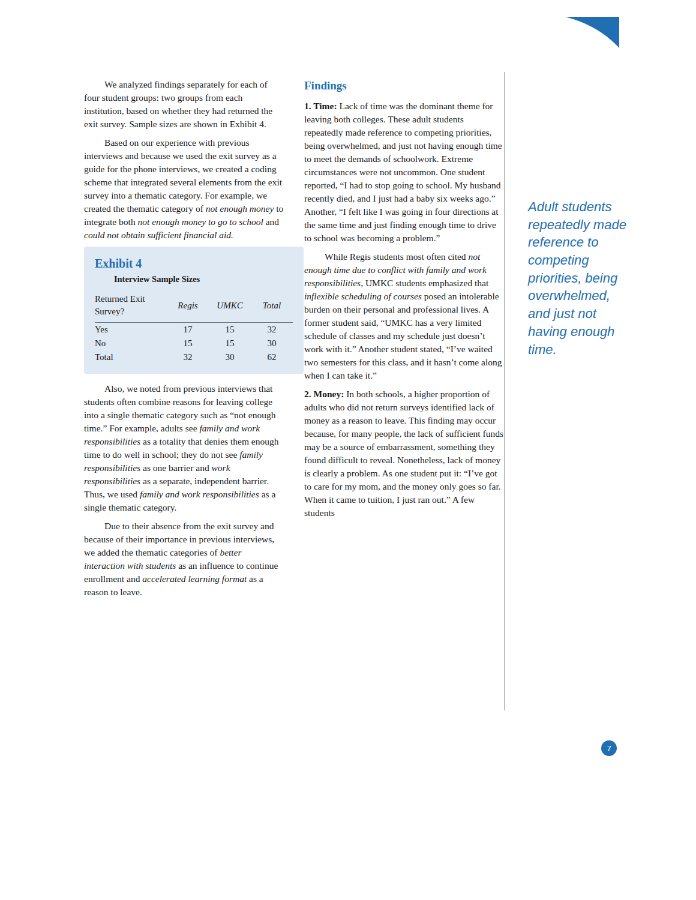We analyzed findings separately for each of four student groups: two groups from each institution, based on whether they had returned the exit survey. Sample sizes are shown in Exhibit 4.
Based on our experience with previous interviews and because we used the exit survey as a guide for the phone interviews, we created a coding scheme that integrated several elements from the exit survey into a thematic category. For example, we created the thematic category of not enough money to integrate both not enough money to go to school and could not obtain sufficient financial aid.
Exhibit 4
Interview Sample Sizes
| Returned Exit Survey? | Regis | UMKC | Total |
| --- | --- | --- | --- |
| Yes | 17 | 15 | 32 |
| No | 15 | 15 | 30 |
| Total | 32 | 30 | 62 |
Also, we noted from previous interviews that students often combine reasons for leaving college into a single thematic category such as “not enough time.” For example, adults see family and work responsibilities as a totality that denies them enough time to do well in school; they do not see family responsibilities as one barrier and work responsibilities as a separate, independent barrier. Thus, we used family and work responsibilities as a single thematic category.
Due to their absence from the exit survey and because of their importance in previous interviews, we added the thematic categories of better interaction with students as an influence to continue enrollment and accelerated learning format as a reason to leave.
Findings
1. Time: Lack of time was the dominant theme for leaving both colleges. These adult students repeatedly made reference to competing priorities, being overwhelmed, and just not having enough time to meet the demands of schoolwork. Extreme circumstances were not uncommon. One student reported, “I had to stop going to school. My husband recently died, and I just had a baby six weeks ago.” Another, “I felt like I was going in four directions at the same time and just finding enough time to drive to school was becoming a problem.”
While Regis students most often cited not enough time due to conflict with family and work responsibilities, UMKC students emphasized that inflexible scheduling of courses posed an intolerable burden on their personal and professional lives. A former student said, “UMKC has a very limited schedule of classes and my schedule just doesn’t work with it.” Another student stated, “I’ve waited two semesters for this class, and it hasn’t come along when I can take it.”
2. Money: In both schools, a higher proportion of adults who did not return surveys identified lack of money as a reason to leave. This finding may occur because, for many people, the lack of sufficient funds may be a source of embarrassment, something they found difficult to reveal. Nonetheless, lack of money is clearly a problem. As one student put it: “I’ve got to care for my mom, and the money only goes so far. When it came to tuition, I just ran out.” A few students
Adult students repeatedly made reference to competing priorities, being overwhelmed, and just not having enough time.
7